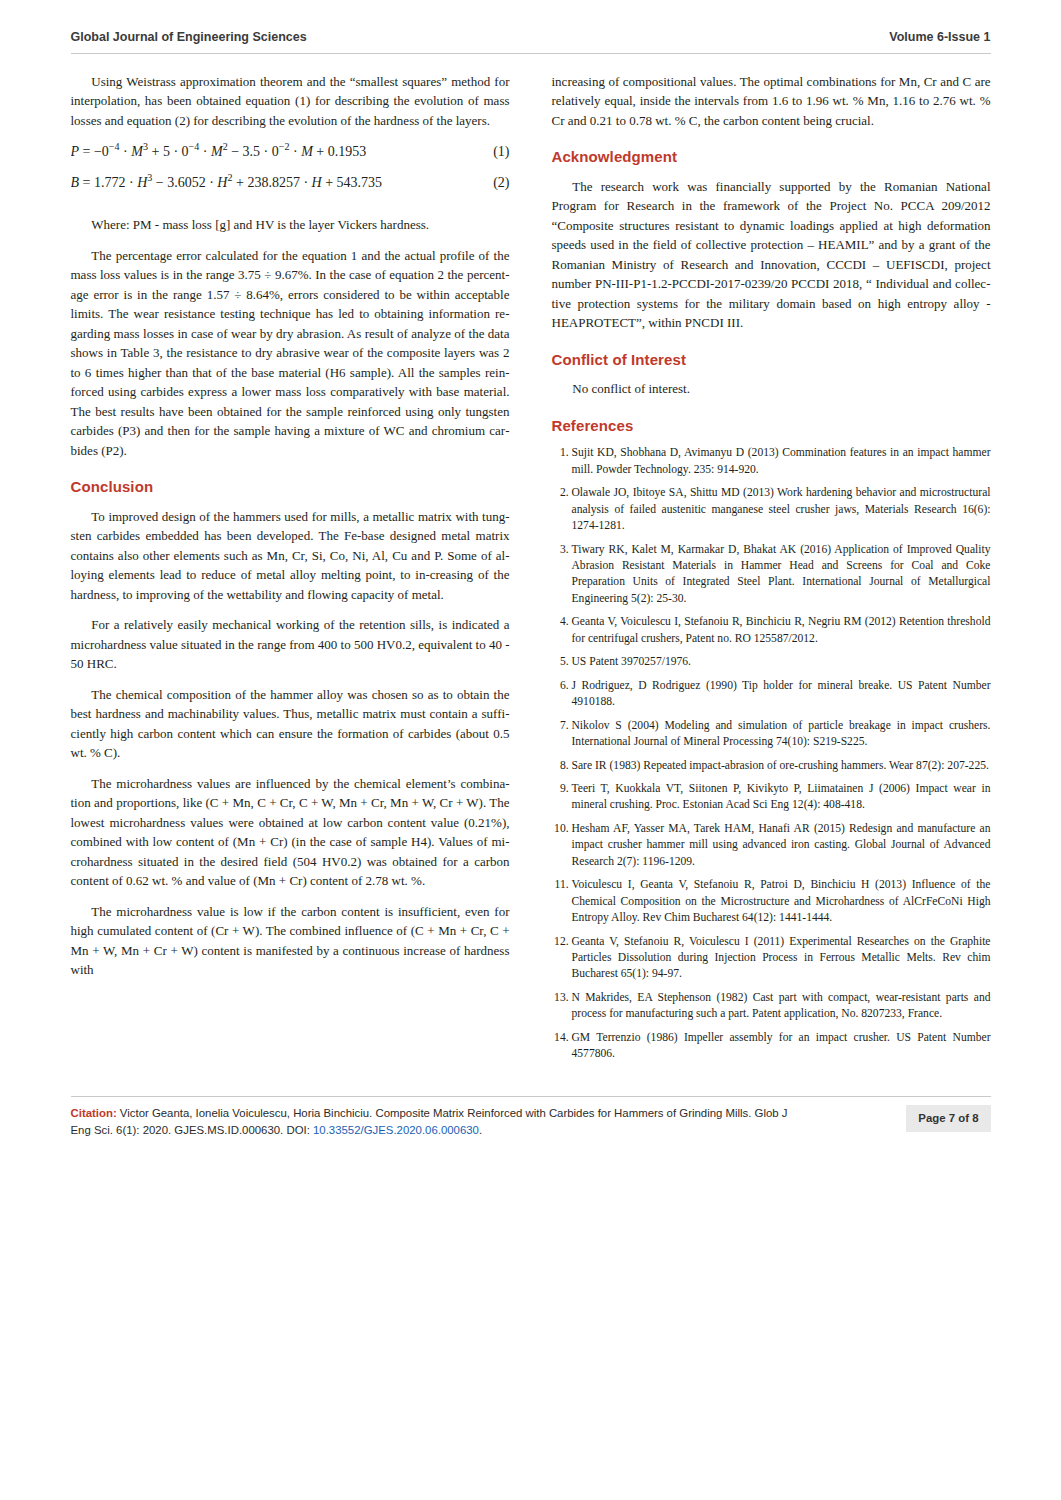Global Journal of Engineering Sciences Volume 6-Issue 1
Using Weistrass approximation theorem and the “smallest squares” method for interpolation, has been obtained equation (1) for describing the evolution of mass losses and equation (2) for describing the evolution of the hardness of the layers.
P = −0−4 · M3 + 5 · 0−4 · M2 − 3.5 · 0−2 · M + 0.1953 (1) B = 1.772 · H3 − 3.6052 · H2 + 238.8257 · H + 543.735 (2)
Where: PM - mass loss [g] and HV is the layer Vickers hardness.
The percentage error calculated for the equation 1 and the actual profile of the mass loss values is in the range 3.75 ÷ 9.67%. In the case of equation 2 the percentage error is in the range 1.57 ÷ 8.64%, errors considered to be within acceptable limits. The wear resistance testing technique has led to obtaining information regarding mass losses in case of wear by dry abrasion. As result of analyze of the data shows in Table 3, the resistance to dry abrasive wear of the composite layers was 2 to 6 times higher than that of the base material (H6 sample). All the samples reinforced using carbides express a lower mass loss comparatively with base material. The best results have been obtained for the sample reinforced using only tungsten carbides (P3) and then for the sample having a mixture of WC and chromium carbides (P2).
Conclusion
To improved design of the hammers used for mills, a metallic matrix with tungsten carbides embedded has been developed. The Fe-base designed metal matrix contains also other elements such as Mn, Cr, Si, Co, Ni, Al, Cu and P. Some of alloying elements lead to reduce of metal alloy melting point, to in-creasing of the hardness, to improving of the wettability and flowing capacity of metal.
For a relatively easily mechanical working of the retention sills, is indicated a microhardness value situated in the range from 400 to 500 HV0.2, equivalent to 40 - 50 HRC.
The chemical composition of the hammer alloy was chosen so as to obtain the best hardness and machinability values. Thus, metallic matrix must contain a sufficiently high carbon content which can ensure the formation of carbides (about 0.5 wt. % C).
The microhardness values are influenced by the chemical element’s combination and proportions, like (C + Mn, C + Cr, C + W, Mn + Cr, Mn + W, Cr + W). The lowest microhardness values were obtained at low carbon content value (0.21%), combined with low content of (Mn + Cr) (in the case of sample H4). Values of microhardness situated in the desired field (504 HV0.2) was obtained for a carbon content of 0.62 wt. % and value of (Mn + Cr) content of 2.78 wt. %.
The microhardness value is low if the carbon content is insufficient, even for high cumulated content of (Cr + W). The combined influence of (C + Mn + Cr, C + Mn + W, Mn + Cr + W) content is manifested by a continuous increase of hardness with
increasing of compositional values. The optimal combinations for Mn, Cr and C are relatively equal, inside the intervals from 1.6 to 1.96 wt. % Mn, 1.16 to 2.76 wt. % Cr and 0.21 to 0.78 wt. % C, the carbon content being crucial.
Acknowledgment
The research work was financially supported by the Romanian National Program for Research in the framework of the Project No. PCCA 209/2012 “Composite structures resistant to dynamic loadings applied at high deformation speeds used in the field of collective protection – HEAMIL” and by a grant of the Romanian Ministry of Research and Innovation, CCCDI – UEFISCDI, project number PN-III-P1-1.2-PCCDI-2017-0239/20 PCCDI 2018, “ Individual and collective protection systems for the military domain based on high entropy alloy - HEAPROTECT”, within PNCDI III.
Conflict of Interest
No conflict of interest.
References
Sujit KD, Shobhana D, Avimanyu D (2013) Commination features in an impact hammer mill. Powder Technology. 235: 914-920.
Olawale JO, Ibitoye SA, Shittu MD (2013) Work hardening behavior and microstructural analysis of failed austenitic manganese steel crusher jaws, Materials Research 16(6): 1274-1281.
Tiwary RK, Kalet M, Karmakar D, Bhakat AK (2016) Application of Improved Quality Abrasion Resistant Materials in Hammer Head and Screens for Coal and Coke Preparation Units of Integrated Steel Plant. International Journal of Metallurgical Engineering 5(2): 25-30.
Geanta V, Voiculescu I, Stefanoiu R, Binchiciu R, Negriu RM (2012) Retention threshold for centrifugal crushers, Patent no. RO 125587/2012.
US Patent 3970257/1976.
J Rodriguez, D Rodriguez (1990) Tip holder for mineral breake. US Patent Number 4910188.
Nikolov S (2004) Modeling and simulation of particle breakage in impact crushers. International Journal of Mineral Processing 74(10): S219-S225.
Sare IR (1983) Repeated impact-abrasion of ore-crushing hammers. Wear 87(2): 207-225.
Teeri T, Kuokkala VT, Siitonen P, Kivikyto P, Liimatainen J (2006) Impact wear in mineral crushing. Proc. Estonian Acad Sci Eng 12(4): 408-418.
Hesham AF, Yasser MA, Tarek HAM, Hanafi AR (2015) Redesign and manufacture an impact crusher hammer mill using advanced iron casting. Global Journal of Advanced Research 2(7): 1196-1209.
Voiculescu I, Geanta V, Stefanoiu R, Patroi D, Binchiciu H (2013) Influence of the Chemical Composition on the Microstructure and Microhardness of AlCrFeCoNi High Entropy Alloy. Rev Chim Bucharest 64(12): 1441-1444.
Geanta V, Stefanoiu R, Voiculescu I (2011) Experimental Researches on the Graphite Particles Dissolution during Injection Process in Ferrous Metallic Melts. Rev chim Bucharest 65(1): 94-97.
N Makrides, EA Stephenson (1982) Cast part with compact, wear-resistant parts and process for manufacturing such a part. Patent application, No. 8207233, France.
GM Terrenzio (1986) Impeller assembly for an impact crusher. US Patent Number 4577806.
Citation: Victor Geanta, Ionelia Voiculescu, Horia Binchiciu. Composite Matrix Reinforced with Carbides for Hammers of Grinding Mills. Glob J Eng Sci. 6(1): 2020. GJES.MS.ID.000630. DOI: 10.33552/GJES.2020.06.000630.
Page 7 of 8